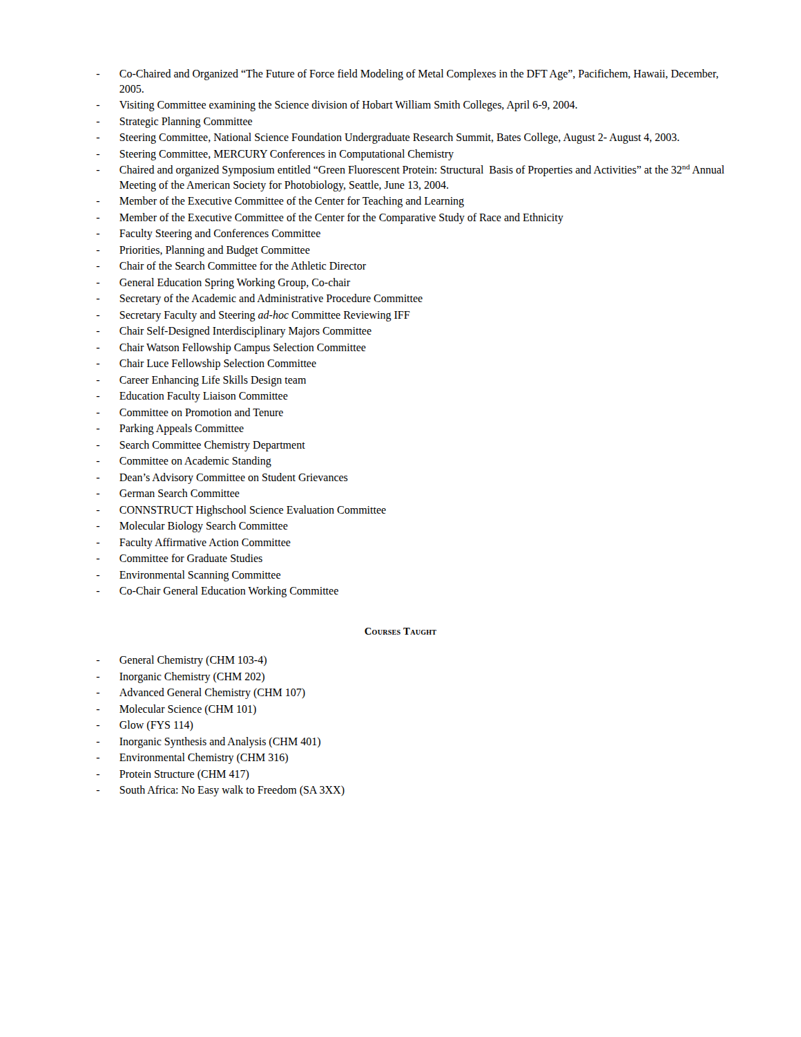Co-Chaired and Organized “The Future of Force field Modeling of Metal Complexes in the DFT Age”, Pacifichem, Hawaii, December, 2005.
Visiting Committee examining the Science division of Hobart William Smith Colleges, April 6-9, 2004.
Strategic Planning Committee
Steering Committee, National Science Foundation Undergraduate Research Summit, Bates College, August 2- August 4, 2003.
Steering Committee, MERCURY Conferences in Computational Chemistry
Chaired and organized Symposium entitled “Green Fluorescent Protein: Structural Basis of Properties and Activities” at the 32nd Annual Meeting of the American Society for Photobiology, Seattle, June 13, 2004.
Member of the Executive Committee of the Center for Teaching and Learning
Member of the Executive Committee of the Center for the Comparative Study of Race and Ethnicity
Faculty Steering and Conferences Committee
Priorities, Planning and Budget Committee
Chair of the Search Committee for the Athletic Director
General Education Spring Working Group, Co-chair
Secretary of the Academic and Administrative Procedure Committee
Secretary Faculty and Steering ad-hoc Committee Reviewing IFF
Chair Self-Designed Interdisciplinary Majors Committee
Chair Watson Fellowship Campus Selection Committee
Chair Luce Fellowship Selection Committee
Career Enhancing Life Skills Design team
Education Faculty Liaison Committee
Committee on Promotion and Tenure
Parking Appeals Committee
Search Committee Chemistry Department
Committee on Academic Standing
Dean’s Advisory Committee on Student Grievances
German Search Committee
CONNSTRUCT Highschool Science Evaluation Committee
Molecular Biology Search Committee
Faculty Affirmative Action Committee
Committee for Graduate Studies
Environmental Scanning Committee
Co-Chair General Education Working Committee
Courses Taught
General Chemistry (CHM 103-4)
Inorganic Chemistry (CHM 202)
Advanced General Chemistry (CHM 107)
Molecular Science (CHM 101)
Glow (FYS 114)
Inorganic Synthesis and Analysis (CHM 401)
Environmental Chemistry (CHM 316)
Protein Structure (CHM 417)
South Africa: No Easy walk to Freedom (SA 3XX)